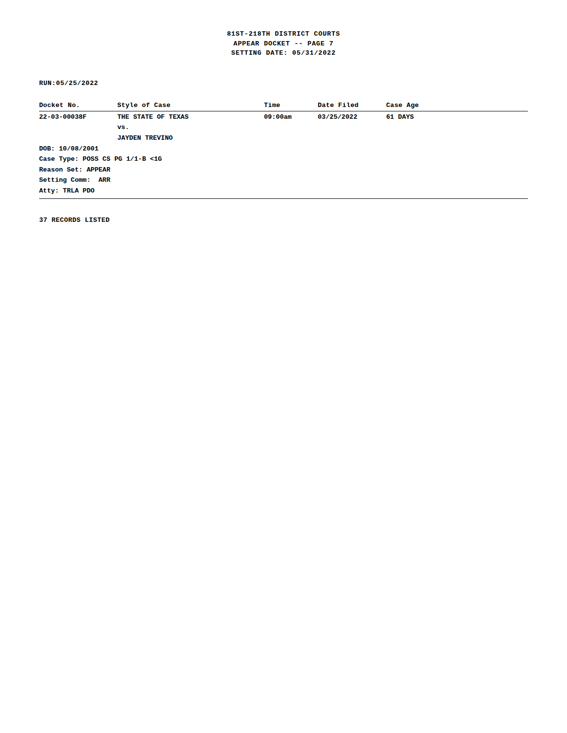81ST-218TH DISTRICT COURTS
APPEAR DOCKET -- PAGE 7
SETTING DATE: 05/31/2022
RUN:05/25/2022
| Docket No. | Style of Case | Time | Date Filed | Case Age |
| --- | --- | --- | --- | --- |
| 22-03-00038F | THE STATE OF TEXAS | 09:00am | 03/25/2022 | 61 DAYS |
| | vs. | | | |
| | JAYDEN TREVINO | | | |
| DOB: 10/08/2001 |
| Case Type: POSS CS PG 1/1-B <1G |
| Reason Set: APPEAR |
| Setting Comm: ARR |
| Atty: TRLA PDO |
37 RECORDS LISTED